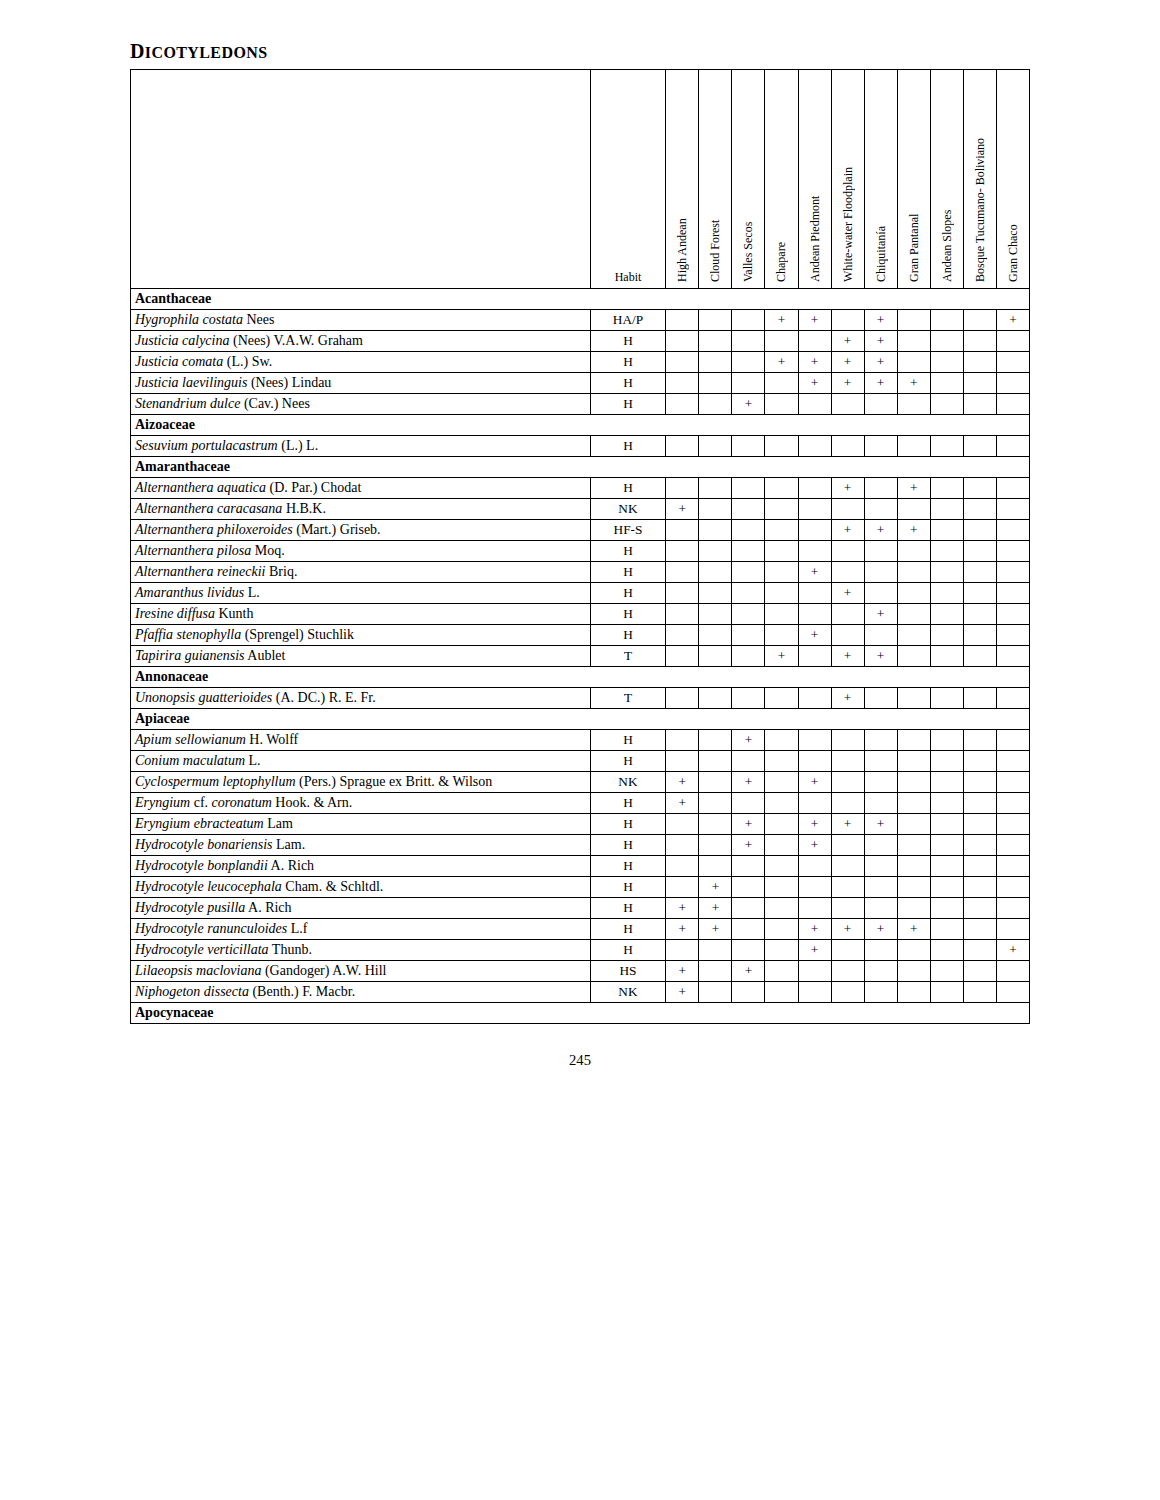DICOTYLEDONS
| | Habit | High Andean | Cloud Forest | Valles Secos | Chapare | Andean Piedmont | White-water Floodplain | Chiquitanía | Gran Pantanal | Andean Slopes | Bosque Tucumano- Boliviano | Gran Chaco |
| --- | --- | --- | --- | --- | --- | --- | --- | --- | --- | --- | --- | --- |
| Acanthaceae |
| Hygrophila costata Nees | HA/P | | | | + | + | | + | | | | + |
| Justicia calycina (Nees) V.A.W. Graham | H | | | | | | + | + | | | | |
| Justicia comata (L.) Sw. | H | | | | + | + | + | + | | | | |
| Justicia laevilinguis (Nees) Lindau | H | | | | | + | + | + | + | | | |
| Stenandrium dulce (Cav.) Nees | H | | | + | | | | | | | | |
| Aizoaceae |
| Sesuvium portulacastrum (L.) L. | H | | | | | | | | | | | |
| Amaranthaceae |
| Alternanthera aquatica (D. Par.) Chodat | H | | | | | | + | | + | | | |
| Alternanthera caracasana H.B.K. | NK | + | | | | | | | | | | |
| Alternanthera philoxeroides (Mart.) Griseb. | HF-S | | | | | | + | + | + | | | |
| Alternanthera pilosa Moq. | H | | | | | | | | | | | |
| Alternanthera reineckii Briq. | H | | | | | + | | | | | | |
| Amaranthus lividus L. | H | | | | | | + | | | | | |
| Iresine diffusa Kunth | H | | | | | | | + | | | | |
| Pfaffia stenophylla (Sprengel) Stuchlik | H | | | | | + | | | | | | |
| Tapirira guianensis Aublet | T | | | | + | | + | + | | | | |
| Annonaceae |
| Unonopsis guatterioides (A. DC.) R. E. Fr. | T | | | | | | + | | | | | |
| Apiaceae |
| Apium sellowianum H. Wolff | H | | | + | | | | | | | | |
| Conium maculatum L. | H | | | | | | | | | | | |
| Cyclospermum leptophyllum (Pers.) Sprague ex Britt. & Wilson | NK | + | | + | | + | | | | | | |
| Eryngium cf. coronatum Hook. & Arn. | H | + | | | | | | | | | | |
| Eryngium ebracteatum Lam | H | | | + | | + | + | + | | | | |
| Hydrocotyle bonariensis Lam. | H | | | + | | + | | | | | | |
| Hydrocotyle bonplandii A. Rich | H | | | | | | | | | | | |
| Hydrocotyle leucocephala Cham. & Schltdl. | H | | + | | | | | | | | | |
| Hydrocotyle pusilla A. Rich | H | + | + | | | | | | | | | |
| Hydrocotyle ranunculoides L.f | H | + | + | | | + | + | + | + | | | |
| Hydrocotyle verticillata Thunb. | H | | | | | + | | | | | | + |
| Lilaeopsis macloviana (Gandoger) A.W. Hill | HS | + | | + | | | | | | | | |
| Niphogeton dissecta (Benth.) F. Macbr. | NK | + | | | | | | | | | | |
| Apocynaceae |
245